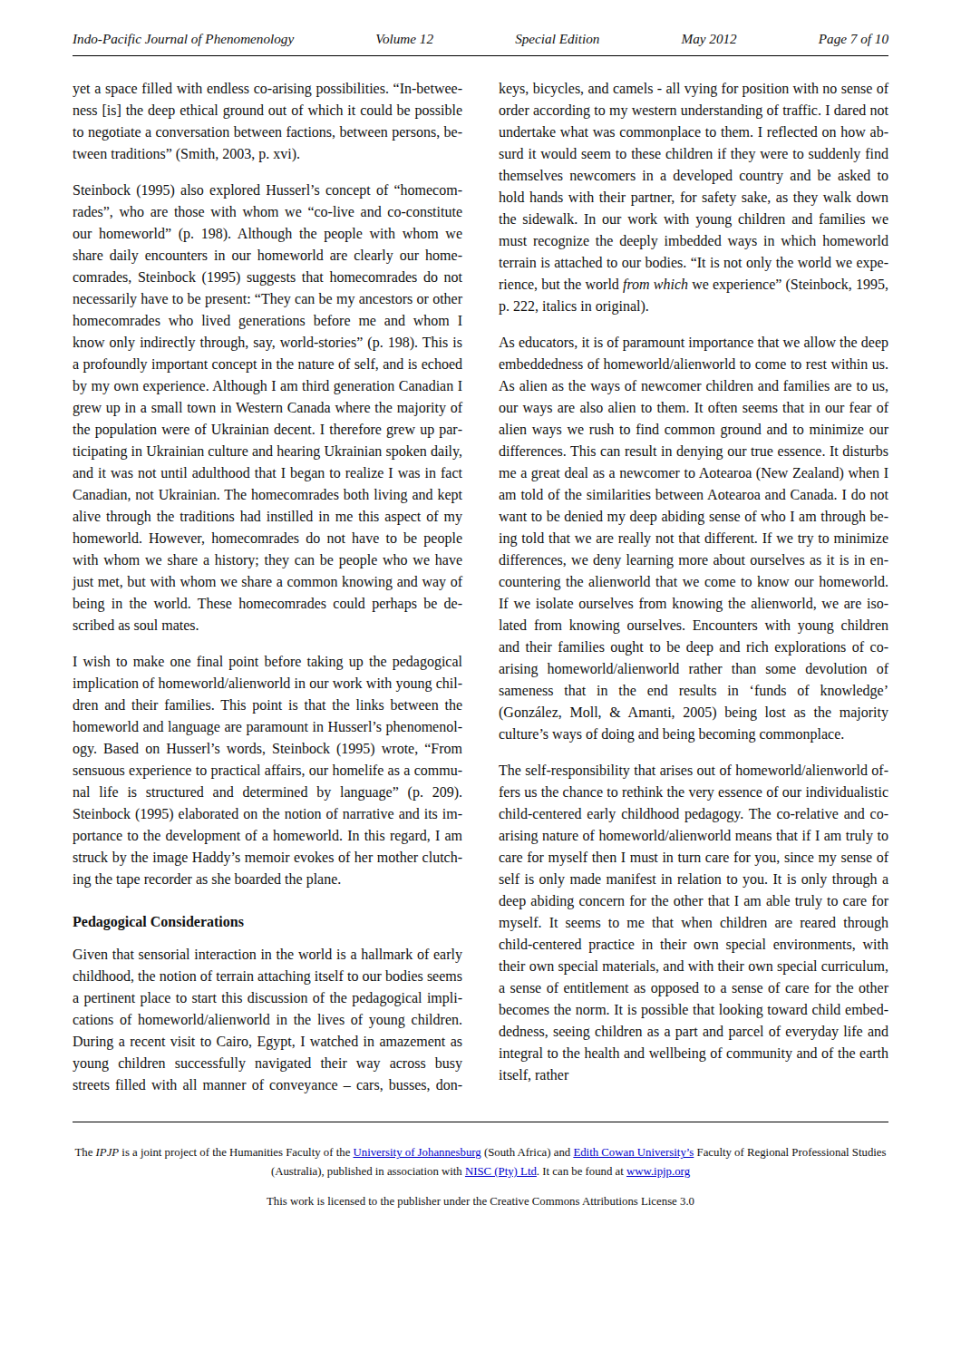Indo-Pacific Journal of Phenomenology Volume 12 Special Edition May 2012 Page 7 of 10
yet a space filled with endless co-arising possibilities. “In-betweeness [is] the deep ethical ground out of which it could be possible to negotiate a conversation between factions, between persons, between traditions” (Smith, 2003, p. xvi).
Steinbock (1995) also explored Husserl’s concept of “homecomrades”, who are those with whom we “co-live and co-constitute our homeworld” (p. 198). Although the people with whom we share daily encounters in our homeworld are clearly our homecomrades, Steinbock (1995) suggests that homecomrades do not necessarily have to be present: “They can be my ancestors or other homecomrades who lived generations before me and whom I know only indirectly through, say, world-stories” (p. 198). This is a profoundly important concept in the nature of self, and is echoed by my own experience. Although I am third generation Canadian I grew up in a small town in Western Canada where the majority of the population were of Ukrainian decent. I therefore grew up participating in Ukrainian culture and hearing Ukrainian spoken daily, and it was not until adulthood that I began to realize I was in fact Canadian, not Ukrainian. The homecomrades both living and kept alive through the traditions had instilled in me this aspect of my homeworld. However, homecomrades do not have to be people with whom we share a history; they can be people who we have just met, but with whom we share a common knowing and way of being in the world. These homecomrades could perhaps be described as soul mates.
I wish to make one final point before taking up the pedagogical implication of homeworld/alienworld in our work with young children and their families. This point is that the links between the homeworld and language are paramount in Husserl’s phenomenology. Based on Husserl’s words, Steinbock (1995) wrote, “From sensuous experience to practical affairs, our homelife as a communal life is structured and determined by language” (p. 209). Steinbock (1995) elaborated on the notion of narrative and its importance to the development of a homeworld. In this regard, I am struck by the image Haddy’s memoir evokes of her mother clutching the tape recorder as she boarded the plane.
Pedagogical Considerations
Given that sensorial interaction in the world is a hallmark of early childhood, the notion of terrain attaching itself to our bodies seems a pertinent place to start this discussion of the pedagogical implications of homeworld/alienworld in the lives of young children. During a recent visit to Cairo, Egypt, I watched in amazement as young children successfully navigated their way across busy streets filled with all manner of conveyance – cars, busses, donkeys, bicycles, and camels - all vying for position with no sense of order according to my western understanding of traffic. I dared not undertake what was commonplace to them. I reflected on how absurd it would seem to these children if they were to suddenly find themselves newcomers in a developed country and be asked to hold hands with their partner, for safety sake, as they walk down the sidewalk. In our work with young children and families we must recognize the deeply imbedded ways in which homeworld terrain is attached to our bodies. “It is not only the world we experience, but the world from which we experience” (Steinbock, 1995, p. 222, italics in original).
As educators, it is of paramount importance that we allow the deep embeddedness of homeworld/alienworld to come to rest within us. As alien as the ways of newcomer children and families are to us, our ways are also alien to them. It often seems that in our fear of alien ways we rush to find common ground and to minimize our differences. This can result in denying our true essence. It disturbs me a great deal as a newcomer to Aotearoa (New Zealand) when I am told of the similarities between Aotearoa and Canada. I do not want to be denied my deep abiding sense of who I am through being told that we are really not that different. If we try to minimize differences, we deny learning more about ourselves as it is in encountering the alienworld that we come to know our homeworld. If we isolate ourselves from knowing the alienworld, we are isolated from knowing ourselves. Encounters with young children and their families ought to be deep and rich explorations of co-arising homeworld/alienworld rather than some devolution of sameness that in the end results in ‘funds of knowledge’ (González, Moll, & Amanti, 2005) being lost as the majority culture’s ways of doing and being becoming commonplace.
The self-responsibility that arises out of homeworld/alienworld offers us the chance to rethink the very essence of our individualistic child-centered early childhood pedagogy. The co-relative and co-arising nature of homeworld/alienworld means that if I am truly to care for myself then I must in turn care for you, since my sense of self is only made manifest in relation to you. It is only through a deep abiding concern for the other that I am able truly to care for myself. It seems to me that when children are reared through child-centered practice in their own special environments, with their own special materials, and with their own special curriculum, a sense of entitlement as opposed to a sense of care for the other becomes the norm. It is possible that looking toward child embeddedness, seeing children as a part and parcel of everyday life and integral to the health and wellbeing of community and of the earth itself, rather
The IPJP is a joint project of the Humanities Faculty of the University of Johannesburg (South Africa) and Edith Cowan University’s Faculty of Regional Professional Studies (Australia), published in association with NISC (Pty) Ltd. It can be found at www.ipjp.org
This work is licensed to the publisher under the Creative Commons Attributions License 3.0